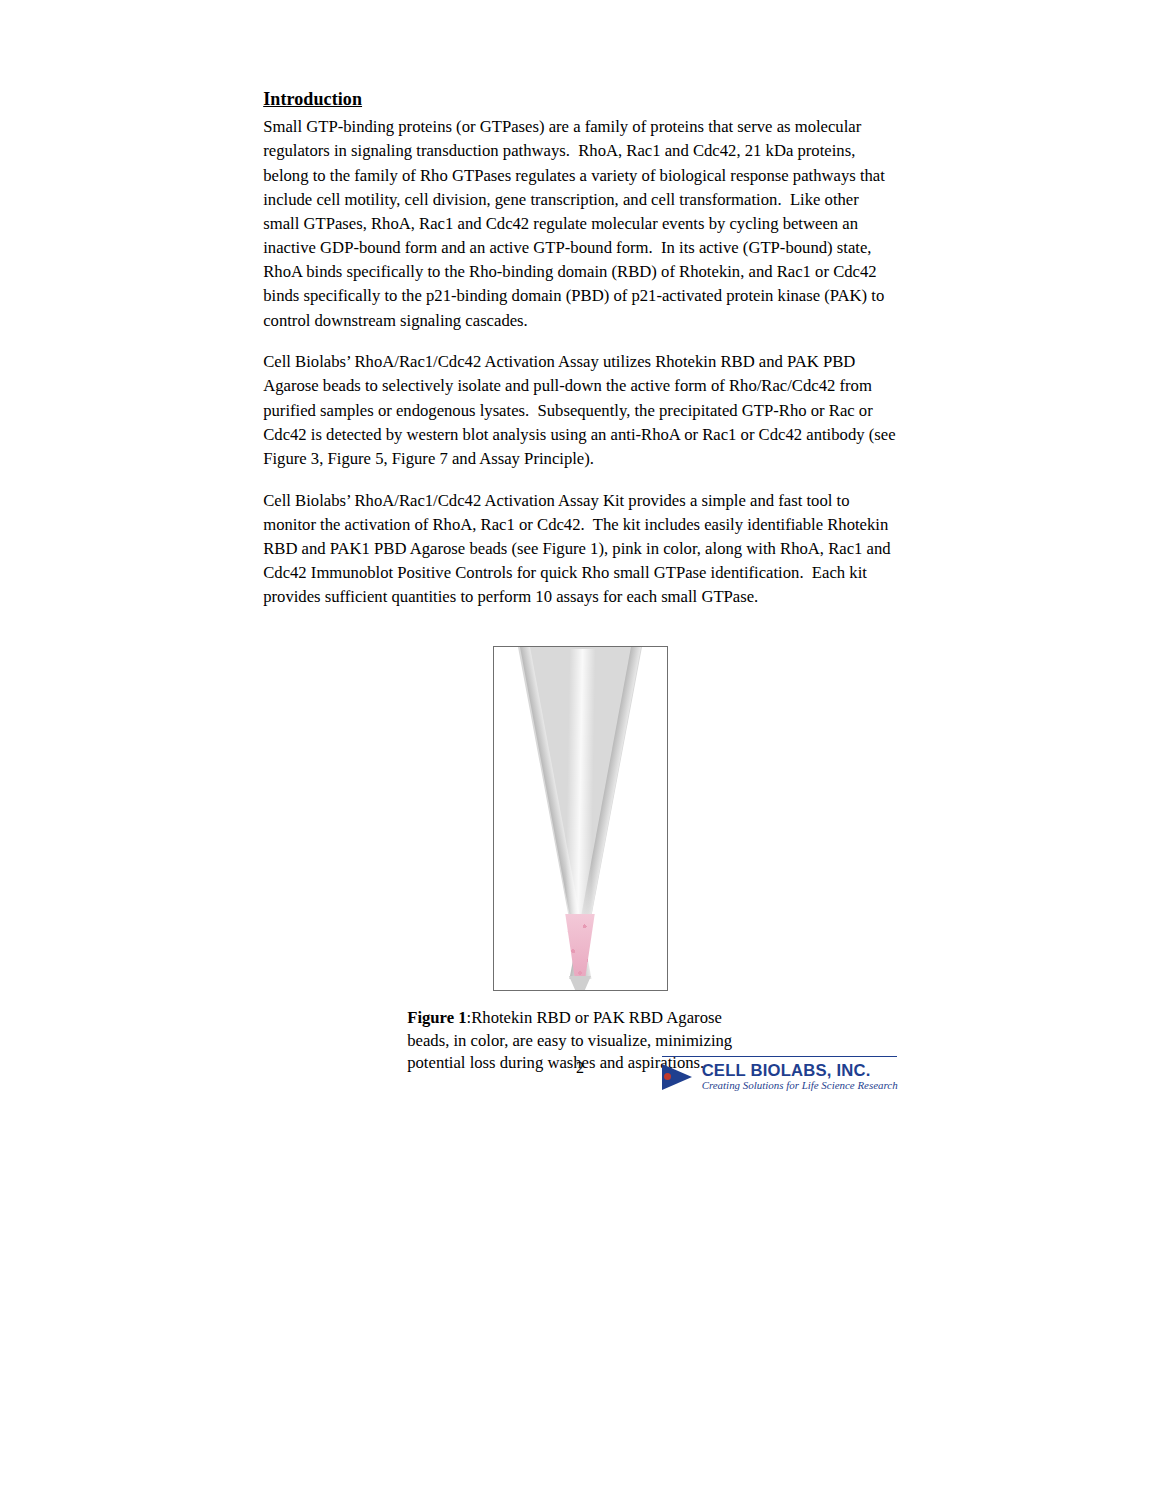Introduction
Small GTP-binding proteins (or GTPases) are a family of proteins that serve as molecular regulators in signaling transduction pathways. RhoA, Rac1 and Cdc42, 21 kDa proteins, belong to the family of Rho GTPases regulates a variety of biological response pathways that include cell motility, cell division, gene transcription, and cell transformation. Like other small GTPases, RhoA, Rac1 and Cdc42 regulate molecular events by cycling between an inactive GDP-bound form and an active GTP-bound form. In its active (GTP-bound) state, RhoA binds specifically to the Rho-binding domain (RBD) of Rhotekin, and Rac1 or Cdc42 binds specifically to the p21-binding domain (PBD) of p21-activated protein kinase (PAK) to control downstream signaling cascades.
Cell Biolabs’ RhoA/Rac1/Cdc42 Activation Assay utilizes Rhotekin RBD and PAK PBD Agarose beads to selectively isolate and pull-down the active form of Rho/Rac/Cdc42 from purified samples or endogenous lysates. Subsequently, the precipitated GTP-Rho or Rac or Cdc42 is detected by western blot analysis using an anti-RhoA or Rac1 or Cdc42 antibody (see Figure 3, Figure 5, Figure 7 and Assay Principle).
Cell Biolabs’ RhoA/Rac1/Cdc42 Activation Assay Kit provides a simple and fast tool to monitor the activation of RhoA, Rac1 or Cdc42. The kit includes easily identifiable Rhotekin RBD and PAK1 PBD Agarose beads (see Figure 1), pink in color, along with RhoA, Rac1 and Cdc42 Immunoblot Positive Controls for quick Rho small GTPase identification. Each kit provides sufficient quantities to perform 10 assays for each small GTPase.
Figure 1:Rhotekin RBD or PAK RBD Agarose beads, in color, are easy to visualize, minimizing potential loss during washes and aspirations.
2
CELL BIOLABS, INC.
Creating Solutions for Life Science Research